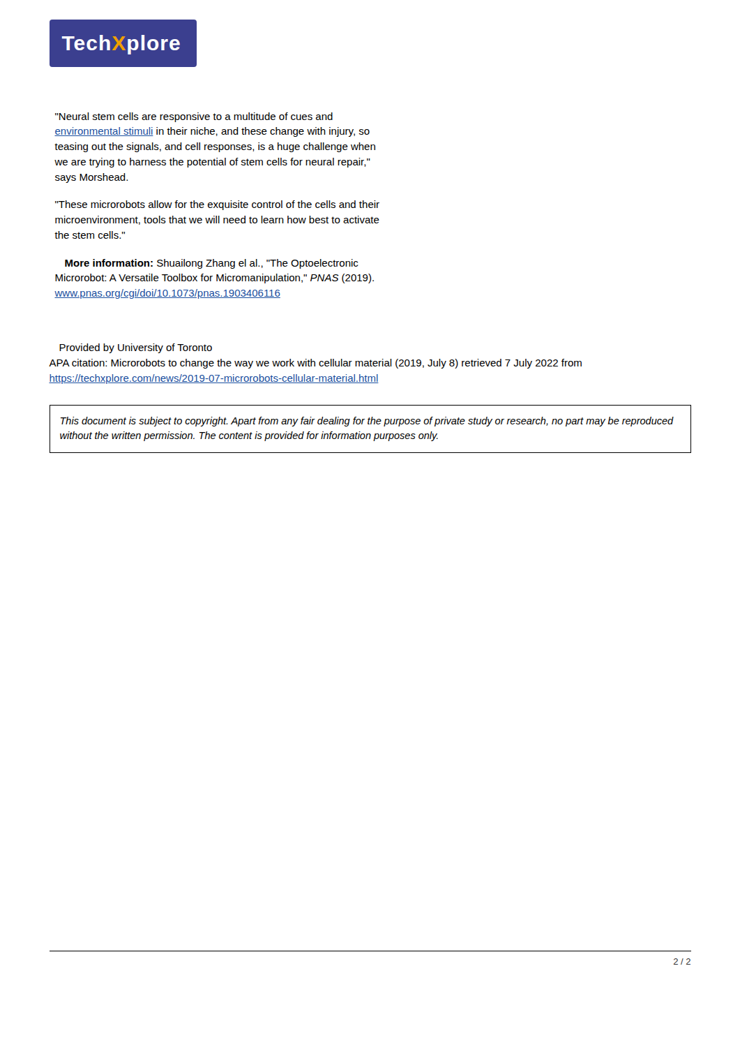TechXplore
"Neural stem cells are responsive to a multitude of cues and environmental stimuli in their niche, and these change with injury, so teasing out the signals, and cell responses, is a huge challenge when we are trying to harness the potential of stem cells for neural repair," says Morshead.
"These microrobots allow for the exquisite control of the cells and their microenvironment, tools that we will need to learn how best to activate the stem cells."
More information: Shuailong Zhang el al., "The Optoelectronic Microrobot: A Versatile Toolbox for Micromanipulation," PNAS (2019). www.pnas.org/cgi/doi/10.1073/pnas.1903406116
Provided by University of Toronto
APA citation: Microrobots to change the way we work with cellular material (2019, July 8) retrieved 7 July 2022 from https://techxplore.com/news/2019-07-microrobots-cellular-material.html
This document is subject to copyright. Apart from any fair dealing for the purpose of private study or research, no part may be reproduced without the written permission. The content is provided for information purposes only.
2 / 2